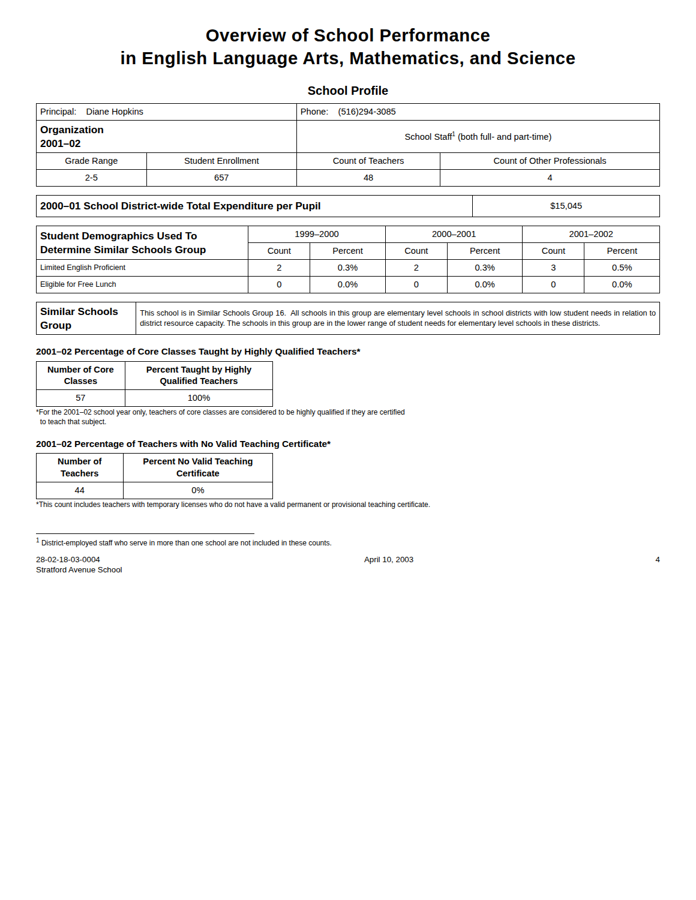Overview of School Performance
in English Language Arts, Mathematics, and Science
School Profile
| Principal: Diane Hopkins | Phone: (516)294-3085 |
| Organization 2001–02 | School Staff 1 (both full- and part-time) |
| Grade Range | Student Enrollment | Count of Teachers | Count of Other Professionals |
| 2-5 | 657 | 48 | 4 |
| 2000–01 School District-wide Total Expenditure per Pupil | $15,045 |
| Student Demographics Used To Determine Similar Schools Group | 1999–2000 | 2000–2001 | 2001–2002 |
| Count | Percent | Count | Percent | Count | Percent |
| Limited English Proficient | 2 | 0.3% | 2 | 0.3% | 3 | 0.5% |
| Eligible for Free Lunch | 0 | 0.0% | 0 | 0.0% | 0 | 0.0% |
| Similar Schools Group | This school is in Similar Schools Group 16. All schools in this group are elementary level schools in school districts with low student needs in relation to district resource capacity. The schools in this group are in the lower range of student needs for elementary level schools in these districts. |
2001–02 Percentage of Core Classes Taught by Highly Qualified Teachers*
| Number of Core Classes | Percent Taught by Highly Qualified Teachers |
| 57 | 100% |
*For the 2001–02 school year only, teachers of core classes are considered to be highly qualified if they are certified
to teach that subject.
2001–02 Percentage of Teachers with No Valid Teaching Certificate*
| Number of Teachers | Percent No Valid Teaching Certificate |
| 44 | 0% |
*This count includes teachers with temporary licenses who do not have a valid permanent or provisional teaching certificate.
1 District-employed staff who serve in more than one school are not included in these counts.
28-02-18-03-0004
Stratford Avenue School
April 10, 2003
4